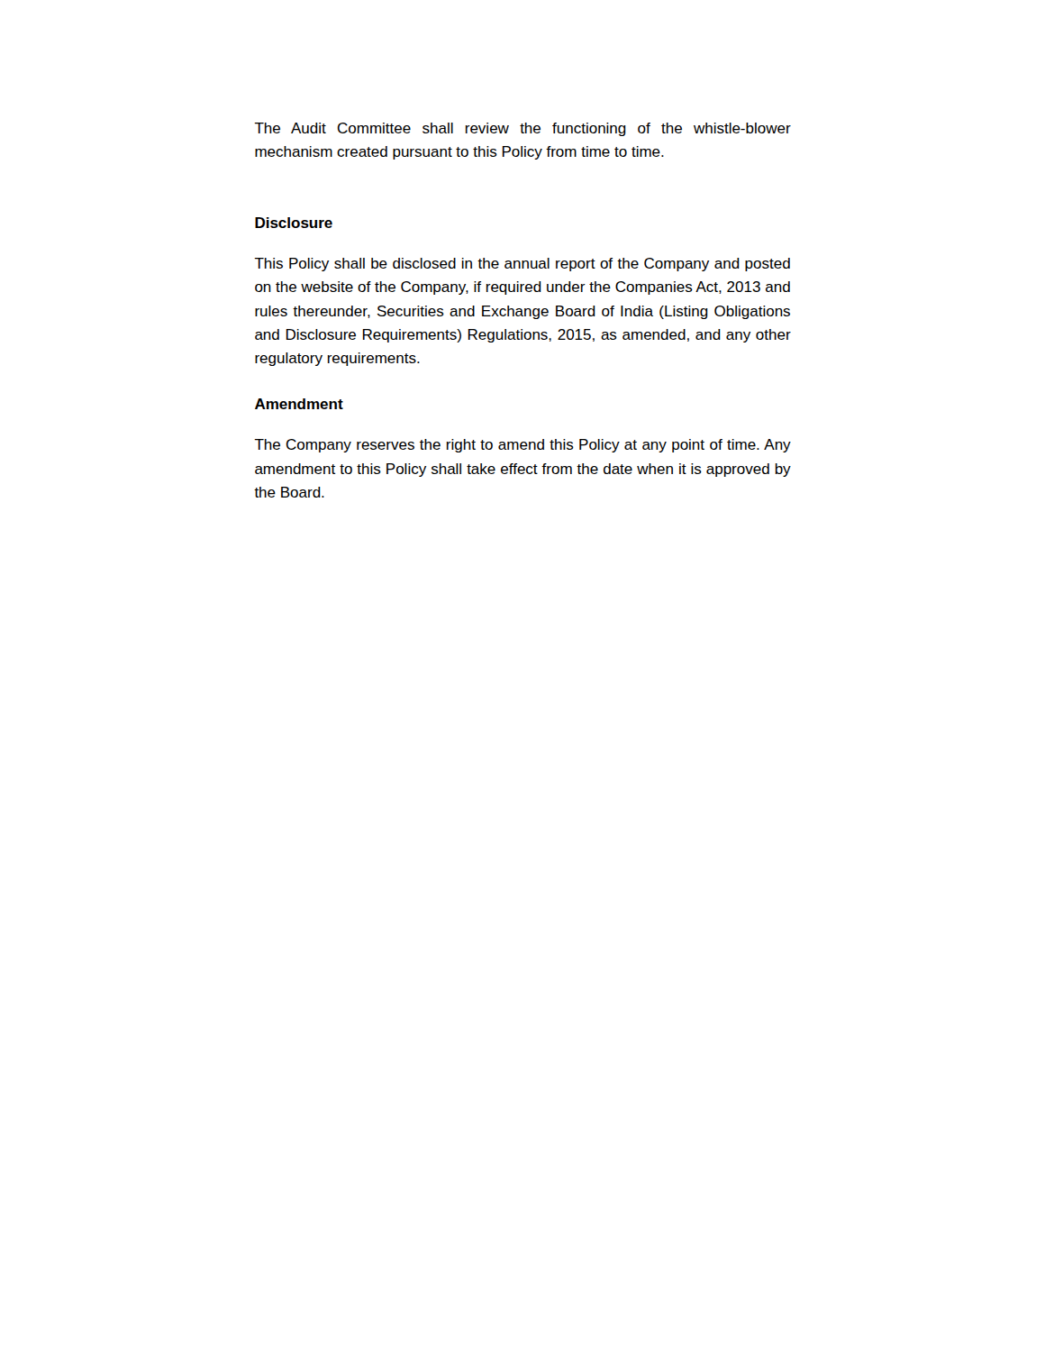The Audit Committee shall review the functioning of the whistle-blower mechanism created pursuant to this Policy from time to time.
Disclosure
This Policy shall be disclosed in the annual report of the Company and posted on the website of the Company, if required under the Companies Act, 2013 and rules thereunder, Securities and Exchange Board of India (Listing Obligations and Disclosure Requirements) Regulations, 2015, as amended, and any other regulatory requirements.
Amendment
The Company reserves the right to amend this Policy at any point of time. Any amendment to this Policy shall take effect from the date when it is approved by the Board.